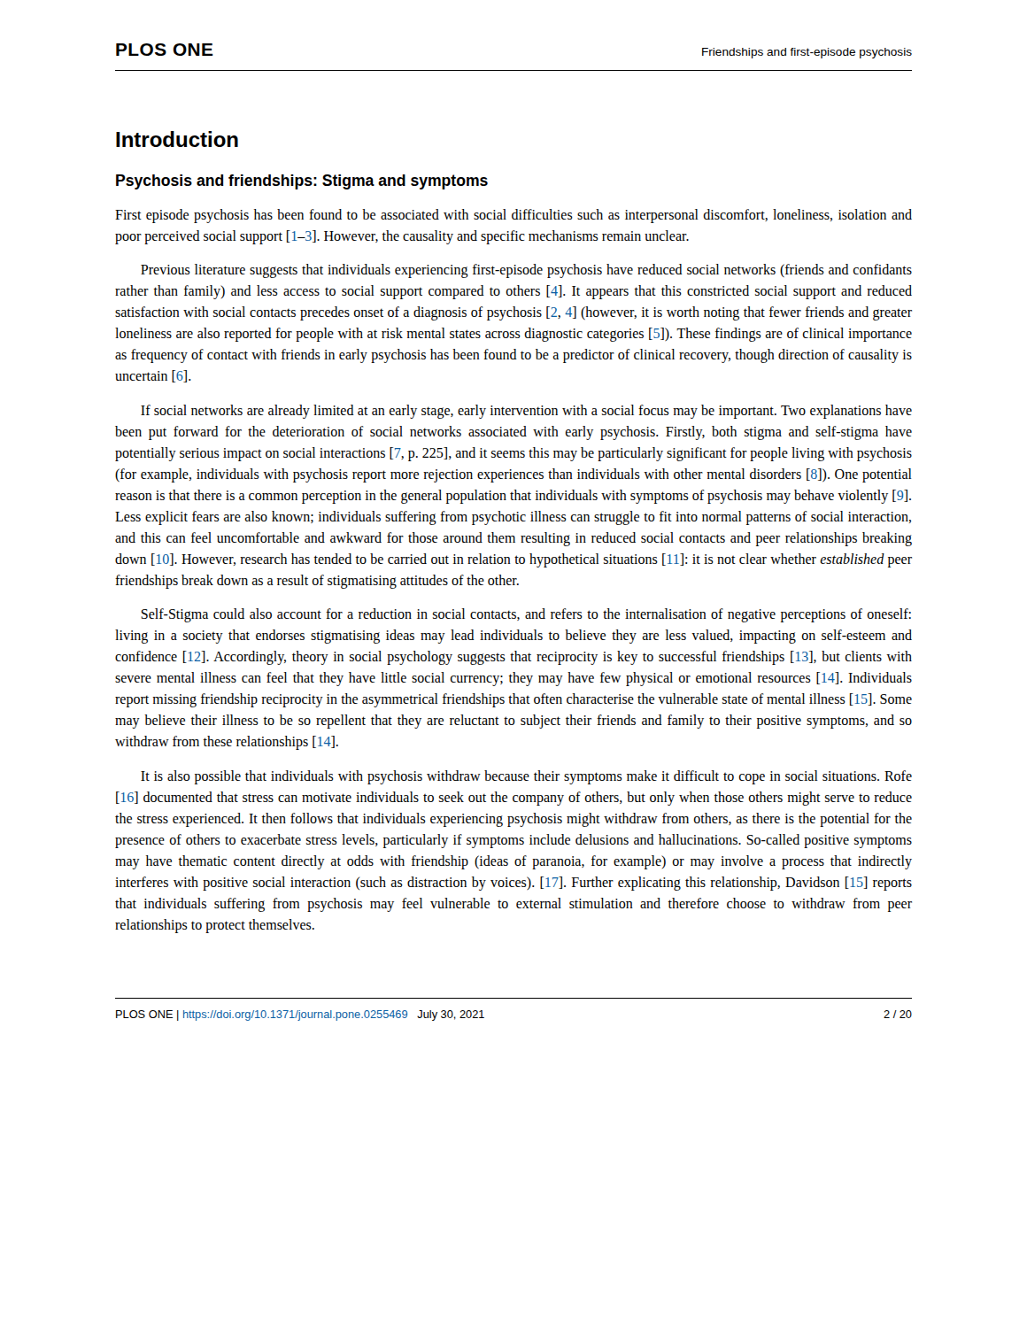PLOS ONE
Friendships and first-episode psychosis
Introduction
Psychosis and friendships: Stigma and symptoms
First episode psychosis has been found to be associated with social difficulties such as interpersonal discomfort, loneliness, isolation and poor perceived social support [1–3]. However, the causality and specific mechanisms remain unclear.
Previous literature suggests that individuals experiencing first-episode psychosis have reduced social networks (friends and confidants rather than family) and less access to social support compared to others [4]. It appears that this constricted social support and reduced satisfaction with social contacts precedes onset of a diagnosis of psychosis [2, 4] (however, it is worth noting that fewer friends and greater loneliness are also reported for people with at risk mental states across diagnostic categories [5]). These findings are of clinical importance as frequency of contact with friends in early psychosis has been found to be a predictor of clinical recovery, though direction of causality is uncertain [6].
If social networks are already limited at an early stage, early intervention with a social focus may be important. Two explanations have been put forward for the deterioration of social networks associated with early psychosis. Firstly, both stigma and self-stigma have potentially serious impact on social interactions [7, p. 225], and it seems this may be particularly significant for people living with psychosis (for example, individuals with psychosis report more rejection experiences than individuals with other mental disorders [8]). One potential reason is that there is a common perception in the general population that individuals with symptoms of psychosis may behave violently [9]. Less explicit fears are also known; individuals suffering from psychotic illness can struggle to fit into normal patterns of social interaction, and this can feel uncomfortable and awkward for those around them resulting in reduced social contacts and peer relationships breaking down [10]. However, research has tended to be carried out in relation to hypothetical situations [11]: it is not clear whether established peer friendships break down as a result of stigmatising attitudes of the other.
Self-Stigma could also account for a reduction in social contacts, and refers to the internalisation of negative perceptions of oneself: living in a society that endorses stigmatising ideas may lead individuals to believe they are less valued, impacting on self-esteem and confidence [12]. Accordingly, theory in social psychology suggests that reciprocity is key to successful friendships [13], but clients with severe mental illness can feel that they have little social currency; they may have few physical or emotional resources [14]. Individuals report missing friendship reciprocity in the asymmetrical friendships that often characterise the vulnerable state of mental illness [15]. Some may believe their illness to be so repellent that they are reluctant to subject their friends and family to their positive symptoms, and so withdraw from these relationships [14].
It is also possible that individuals with psychosis withdraw because their symptoms make it difficult to cope in social situations. Rofe [16] documented that stress can motivate individuals to seek out the company of others, but only when those others might serve to reduce the stress experienced. It then follows that individuals experiencing psychosis might withdraw from others, as there is the potential for the presence of others to exacerbate stress levels, particularly if symptoms include delusions and hallucinations. So-called positive symptoms may have thematic content directly at odds with friendship (ideas of paranoia, for example) or may involve a process that indirectly interferes with positive social interaction (such as distraction by voices). [17]. Further explicating this relationship, Davidson [15] reports that individuals suffering from psychosis may feel vulnerable to external stimulation and therefore choose to withdraw from peer relationships to protect themselves.
PLOS ONE | https://doi.org/10.1371/journal.pone.0255469 July 30, 2021
2 / 20